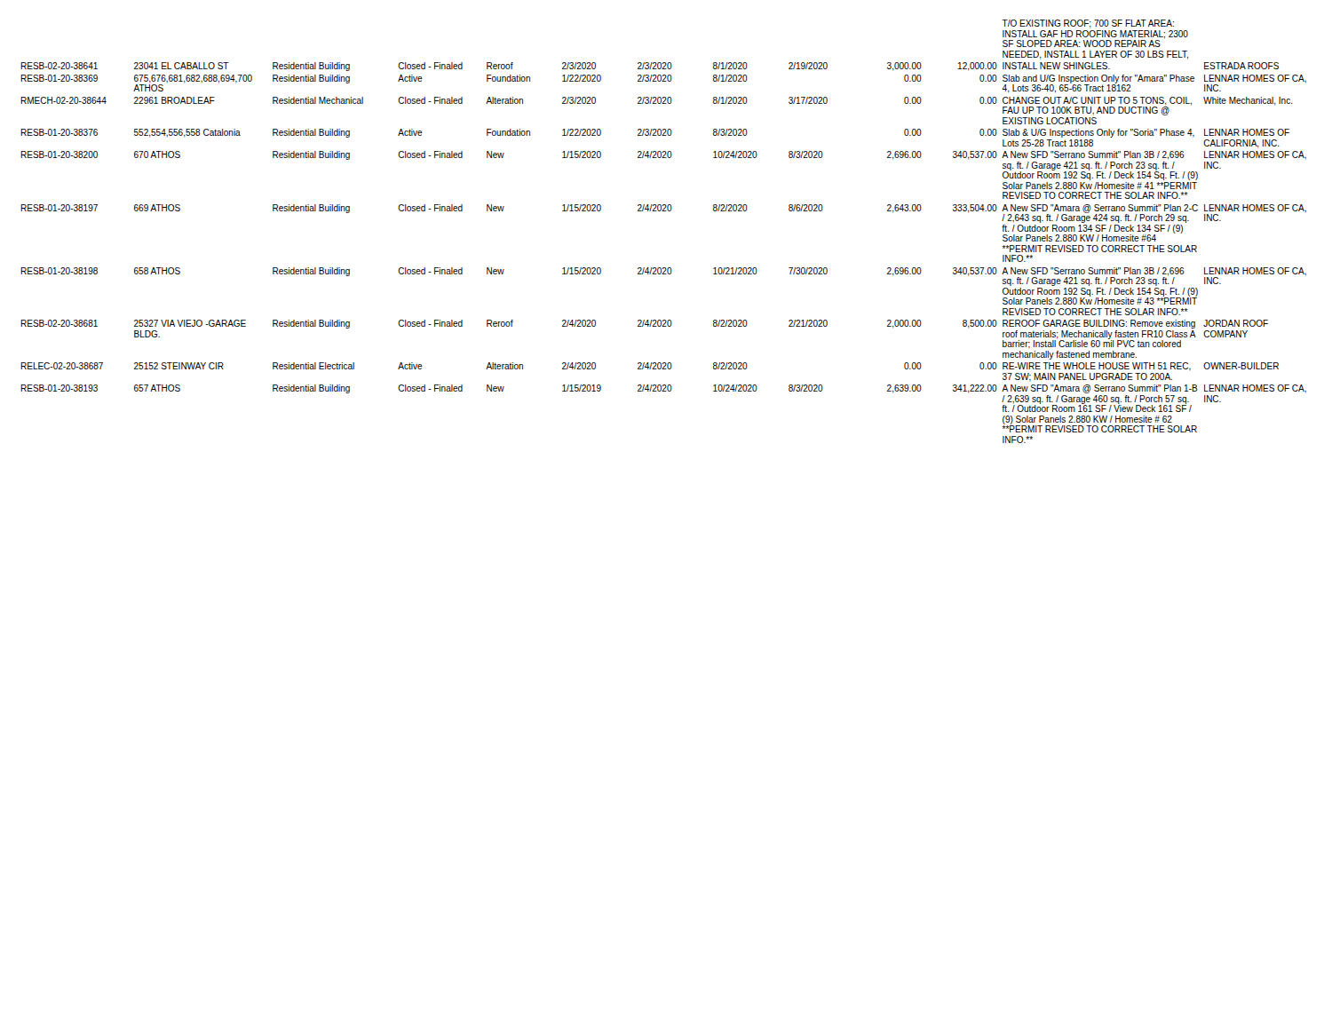| | T/O EXISTING ROOF; 700 SF FLAT AREA: INSTALL GAF HD ROOFING MATERIAL; 2300 SF SLOPED AREA: WOOD REPAIR AS NEEDED, INSTALL 1 LAYER OF 30 LBS FELT, | |
| RESB-02-20-38641 | 23041 EL CABALLO ST | Residential Building | Closed - Finaled | Reroof | 2/3/2020 | 2/3/2020 | 8/1/2020 | 2/19/2020 | 3,000.00 | 12,000.00 | INSTALL NEW SHINGLES. | ESTRADA ROOFS |
| RESB-01-20-38369 | 675,676,681,682,688,694,700 ATHOS | Residential Building | Active | Foundation | 1/22/2020 | 2/3/2020 | 8/1/2020 | | 0.00 | 0.00 | Slab and U/G Inspection Only for "Amara" Phase 4, Lots 36-40, 65-66 Tract 18162 | LENNAR HOMES OF CA, INC. |
| RMECH-02-20-38644 | 22961 BROADLEAF | Residential Mechanical | Closed - Finaled | Alteration | 2/3/2020 | 2/3/2020 | 8/1/2020 | 3/17/2020 | 0.00 | 0.00 | CHANGE OUT A/C UNIT UP TO 5 TONS, COIL, FAU UP TO 100K BTU, AND DUCTING @ EXISTING LOCATIONS | White Mechanical, Inc. |
| RESB-01-20-38376 | 552,554,556,558 Catalonia | Residential Building | Active | Foundation | 1/22/2020 | 2/3/2020 | 8/3/2020 | | 0.00 | 0.00 | Slab & U/G Inspections Only for "Soria" Phase 4, Lots 25-28 Tract 18188 | LENNAR HOMES OF CALIFORNIA, INC. |
| RESB-01-20-38200 | 670 ATHOS | Residential Building | Closed - Finaled | New | 1/15/2020 | 2/4/2020 | 10/24/2020 | 8/3/2020 | 2,696.00 | 340,537.00 | A New SFD "Serrano Summit" Plan 3B / 2,696 sq. ft. / Garage 421 sq. ft. / Porch 23 sq. ft. / Outdoor Room 192 Sq. Ft. / Deck 154 Sq. Ft. / (9) Solar Panels 2.880 Kw /Homesite # 41 **PERMIT REVISED TO CORRECT THE SOLAR INFO.** | LENNAR HOMES OF CA, INC. |
| RESB-01-20-38197 | 669 ATHOS | Residential Building | Closed - Finaled | New | 1/15/2020 | 2/4/2020 | 8/2/2020 | 8/6/2020 | 2,643.00 | 333,504.00 | A New SFD "Amara @ Serrano Summit" Plan 2-C / 2,643 sq. ft. / Garage 424 sq. ft. / Porch 29 sq. ft. / Outdoor Room 134 SF / Deck 134 SF / (9) Solar Panels 2.880 KW / Homesite #64 **PERMIT REVISED TO CORRECT THE SOLAR INFO.** | LENNAR HOMES OF CA, INC. |
| RESB-01-20-38198 | 658 ATHOS | Residential Building | Closed - Finaled | New | 1/15/2020 | 2/4/2020 | 10/21/2020 | 7/30/2020 | 2,696.00 | 340,537.00 | A New SFD "Serrano Summit" Plan 3B / 2,696 sq. ft. / Garage 421 sq. ft. / Porch 23 sq. ft. / Outdoor Room 192 Sq. Ft. / Deck 154 Sq. Ft. / (9) Solar Panels 2.880 Kw /Homesite # 43 **PERMIT REVISED TO CORRECT THE SOLAR INFO.** | LENNAR HOMES OF CA, INC. |
| RESB-02-20-38681 | 25327 VIA VIEJO -GARAGE BLDG. | Residential Building | Closed - Finaled | Reroof | 2/4/2020 | 2/4/2020 | 8/2/2020 | 2/21/2020 | 2,000.00 | 8,500.00 | REROOF GARAGE BUILDING: Remove existing roof materials; Mechanically fasten FR10 Class A barrier; Install Carlisle 60 mil PVC tan colored mechanically fastened membrane. | JORDAN ROOF COMPANY |
| RELEC-02-20-38687 | 25152 STEINWAY CIR | Residential Electrical | Active | Alteration | 2/4/2020 | 2/4/2020 | 8/2/2020 | | 0.00 | 0.00 | RE-WIRE THE WHOLE HOUSE WITH 51 REC, 37 SW; MAIN PANEL UPGRADE TO 200A. | OWNER-BUILDER |
| RESB-01-20-38193 | 657 ATHOS | Residential Building | Closed - Finaled | New | 1/15/2019 | 2/4/2020 | 10/24/2020 | 8/3/2020 | 2,639.00 | 341,222.00 | A New SFD "Amara @ Serrano Summit" Plan 1-B / 2,639 sq. ft. / Garage 460 sq. ft. / Porch 57 sq. ft. / Outdoor Room 161 SF / View Deck 161 SF / (9) Solar Panels 2.880 KW / Homesite # 62 **PERMIT REVISED TO CORRECT THE SOLAR INFO.** | LENNAR HOMES OF CA, INC. |